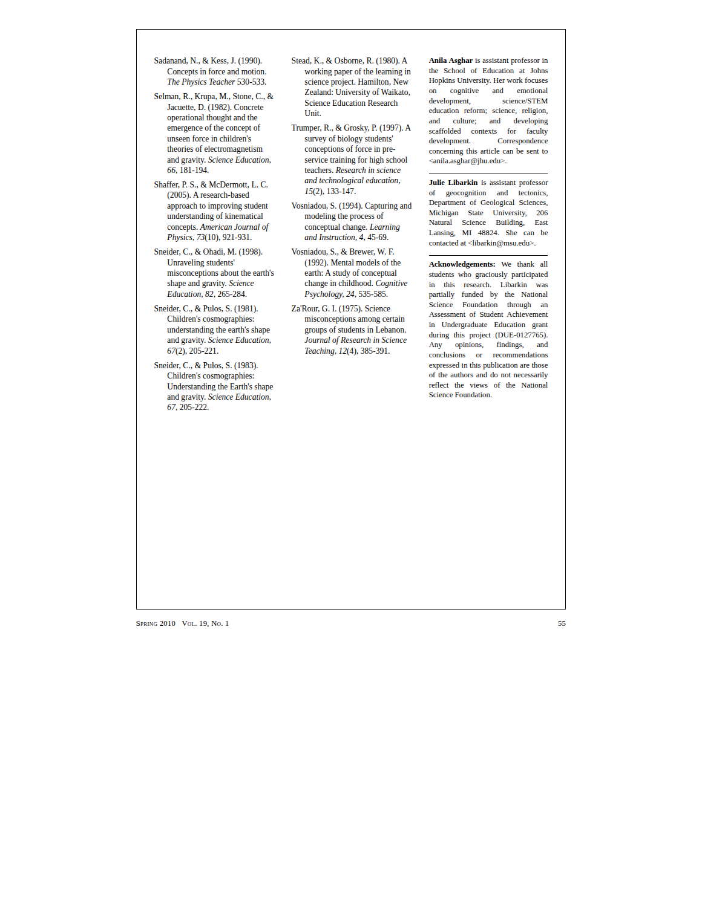Sadanand, N., & Kess, J. (1990). Concepts in force and motion. The Physics Teacher 530-533.
Selman, R., Krupa, M., Stone, C., & Jacuette, D. (1982). Concrete operational thought and the emergence of the concept of unseen force in children's theories of electromagnetism and gravity. Science Education, 66, 181-194.
Shaffer, P. S., & McDermott, L. C. (2005). A research-based approach to improving student understanding of kinematical concepts. American Journal of Physics, 73(10), 921-931.
Sneider, C., & Ohadi, M. (1998). Unraveling students' misconceptions about the earth's shape and gravity. Science Education, 82, 265-284.
Sneider, C., & Pulos, S. (1981). Children's cosmographies: understanding the earth's shape and gravity. Science Education, 67(2), 205-221.
Sneider, C., & Pulos, S. (1983). Children's cosmographies: Understanding the Earth's shape and gravity. Science Education, 67, 205-222.
Stead, K., & Osborne, R. (1980). A working paper of the learning in science project. Hamilton, New Zealand: University of Waikato, Science Education Research Unit.
Trumper, R., & Grosky, P. (1997). A survey of biology students' conceptions of force in pre-service training for high school teachers. Research in science and technological education, 15(2), 133-147.
Vosniadou, S. (1994). Capturing and modeling the process of conceptual change. Learning and Instruction, 4, 45-69.
Vosniadou, S., & Brewer, W. F. (1992). Mental models of the earth: A study of conceptual change in childhood. Cognitive Psychology, 24, 535-585.
Za'Rour, G. I. (1975). Science misconceptions among certain groups of students in Lebanon. Journal of Research in Science Teaching, 12(4), 385-391.
Anila Asghar is assistant professor in the School of Education at Johns Hopkins University. Her work focuses on cognitive and emotional development, science/STEM education reform; science, religion, and culture; and developing scaffolded contexts for faculty development. Correspondence concerning this article can be sent to <anila.asghar@jhu.edu>.
Julie Libarkin is assistant professor of geocognition and tectonics, Department of Geological Sciences, Michigan State University, 206 Natural Science Building, East Lansing, MI 48824. She can be contacted at <libarkin@msu.edu>.
Acknowledgements: We thank all students who graciously participated in this research. Libarkin was partially funded by the National Science Foundation through an Assessment of Student Achievement in Undergraduate Education grant during this project (DUE-0127765). Any opinions, findings, and conclusions or recommendations expressed in this publication are those of the authors and do not necessarily reflect the views of the National Science Foundation.
Spring 2010 Vol. 19, No. 1
55